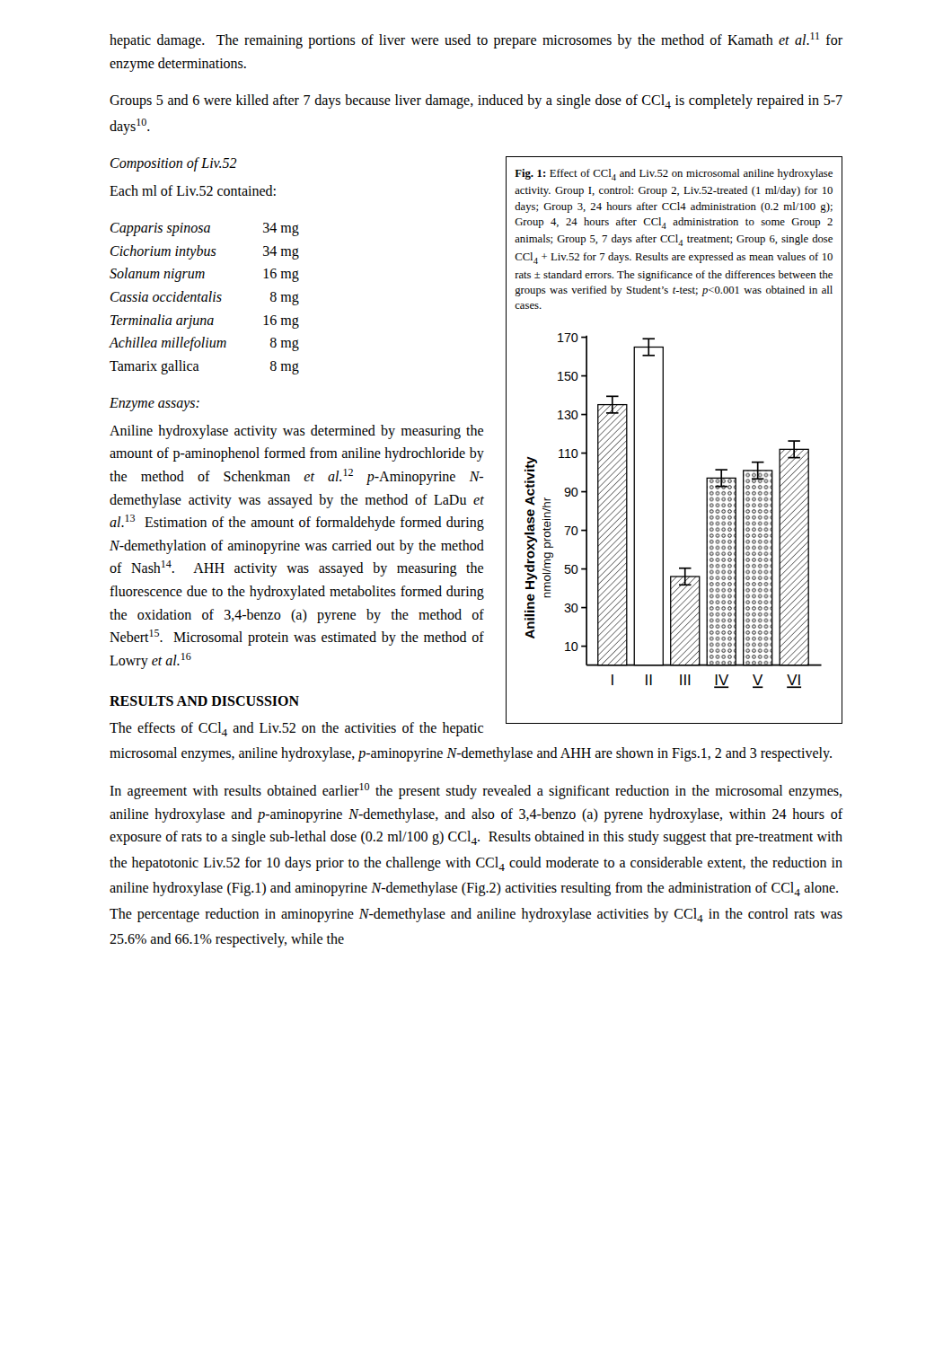hepatic damage. The remaining portions of liver were used to prepare microsomes by the method of Kamath et al.11 for enzyme determinations.
Groups 5 and 6 were killed after 7 days because liver damage, induced by a single dose of CCl4 is completely repaired in 5-7 days10.
Fig. 1: Effect of CCl4 and Liv.52 on microsomal aniline hydroxylase activity. Group I, control: Group 2, Liv.52-treated (1 ml/day) for 10 days; Group 3, 24 hours after CCl4 administration (0.2 ml/100 g); Group 4, 24 hours after CCl4 administration to some Group 2 animals; Group 5, 7 days after CCl4 treatment; Group 6, single dose CCl4 + Liv.52 for 7 days. Results are expressed as mean values of 10 rats ± standard errors. The significance of the differences between the groups was verified by Student’s t-test; p<0.001 was obtained in all cases.
10 30 50 70 90 110 130 150 170 Aniline Hydroxylase Activity nmol/mg protein/hr I II III IV V VI
Composition of Liv.52
Each ml of Liv.52 contained:
| Capparis spinosa | 34 mg |
| Cichorium intybus | 34 mg |
| Solanum nigrum | 16 mg |
| Cassia occidentalis | 8 mg |
| Terminalia arjuna | 16 mg |
| Achillea millefolium | 8 mg |
| Tamarix gallica | 8 mg |
Enzyme assays:
Aniline hydroxylase activity was determined by measuring the amount of p-aminophenol formed from aniline hydrochloride by the method of Schenkman et al.12 p-Aminopyrine N-demethylase activity was assayed by the method of LaDu et al.13 Estimation of the amount of formaldehyde formed during N-demethylation of aminopyrine was carried out by the method of Nash14. AHH activity was assayed by measuring the fluorescence due to the hydroxylated metabolites formed during the oxidation of 3,4-benzo (a) pyrene by the method of Nebert15. Microsomal protein was estimated by the method of Lowry et al.16
RESULTS AND DISCUSSION
The effects of CCl4 and Liv.52 on the activities of the hepatic microsomal enzymes, aniline hydroxylase, p-aminopyrine N-demethylase and AHH are shown in Figs.1, 2 and 3 respectively.
In agreement with results obtained earlier10 the present study revealed a significant reduction in the microsomal enzymes, aniline hydroxylase and p-aminopyrine N-demethylase, and also of 3,4-benzo (a) pyrene hydroxylase, within 24 hours of exposure of rats to a single sub-lethal dose (0.2 ml/100 g) CCl4. Results obtained in this study suggest that pre-treatment with the hepatotonic Liv.52 for 10 days prior to the challenge with CCl4 could moderate to a considerable extent, the reduction in aniline hydroxylase (Fig.1) and aminopyrine N-demethylase (Fig.2) activities resulting from the administration of CCl4 alone. The percentage reduction in aminopyrine N-demethylase and aniline hydroxylase activities by CCl4 in the control rats was 25.6% and 66.1% respectively, while the